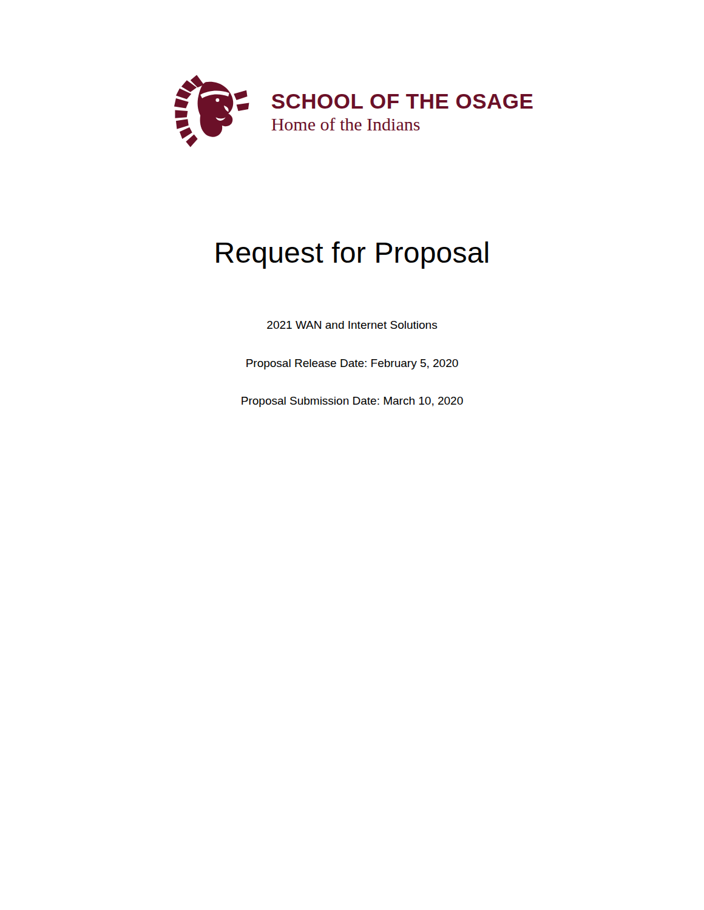SCHOOL OF THE OSAGE
Home of the Indians
Request for Proposal
2021 WAN and Internet Solutions
Proposal Release Date: February 5, 2020
Proposal Submission Date: March 10, 2020